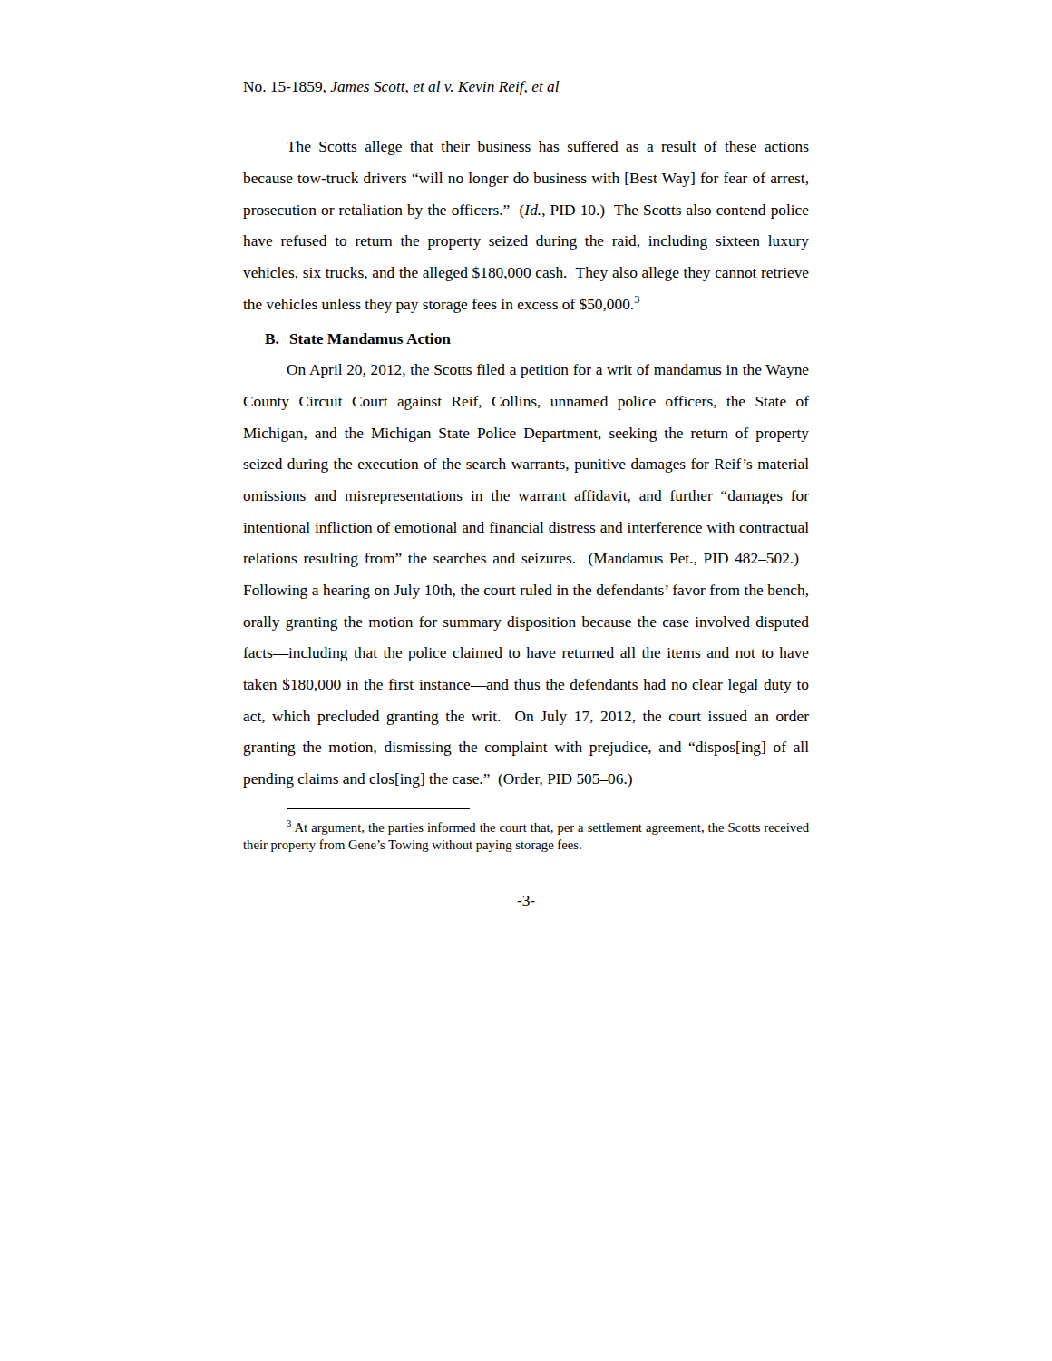No. 15-1859, James Scott, et al v. Kevin Reif, et al
The Scotts allege that their business has suffered as a result of these actions because tow-truck drivers “will no longer do business with [Best Way] for fear of arrest, prosecution or retaliation by the officers.” (Id., PID 10.) The Scotts also contend police have refused to return the property seized during the raid, including sixteen luxury vehicles, six trucks, and the alleged $180,000 cash. They also allege they cannot retrieve the vehicles unless they pay storage fees in excess of $50,000.3
B. State Mandamus Action
On April 20, 2012, the Scotts filed a petition for a writ of mandamus in the Wayne County Circuit Court against Reif, Collins, unnamed police officers, the State of Michigan, and the Michigan State Police Department, seeking the return of property seized during the execution of the search warrants, punitive damages for Reif’s material omissions and misrepresentations in the warrant affidavit, and further “damages for intentional infliction of emotional and financial distress and interference with contractual relations resulting from” the searches and seizures. (Mandamus Pet., PID 482–502.) Following a hearing on July 10th, the court ruled in the defendants’ favor from the bench, orally granting the motion for summary disposition because the case involved disputed facts—including that the police claimed to have returned all the items and not to have taken $180,000 in the first instance—and thus the defendants had no clear legal duty to act, which precluded granting the writ. On July 17, 2012, the court issued an order granting the motion, dismissing the complaint with prejudice, and “dispos[ing] of all pending claims and clos[ing] the case.” (Order, PID 505–06.)
3 At argument, the parties informed the court that, per a settlement agreement, the Scotts received their property from Gene’s Towing without paying storage fees.
-3-